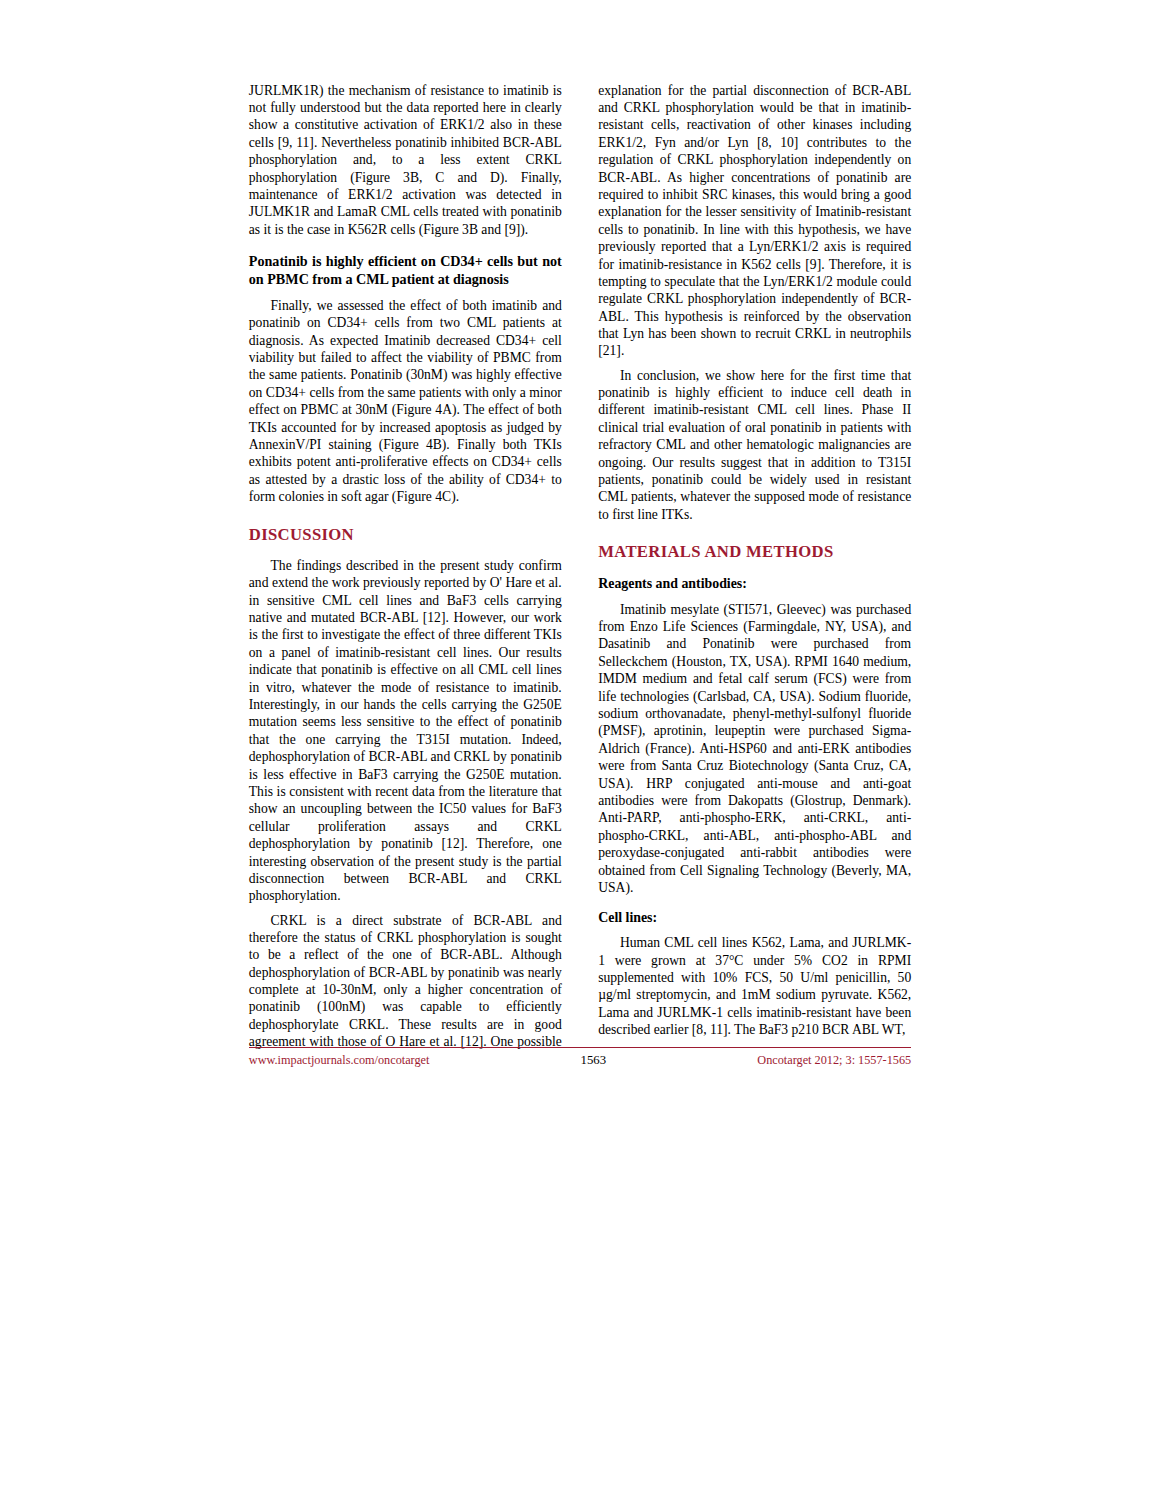JURLMK1R) the mechanism of resistance to imatinib is not fully understood but the data reported here in clearly show a constitutive activation of ERK1/2 also in these cells [9, 11]. Nevertheless ponatinib inhibited BCR-ABL phosphorylation and, to a less extent CRKL phosphorylation (Figure 3B, C and D). Finally, maintenance of ERK1/2 activation was detected in JULMK1R and LamaR CML cells treated with ponatinib as it is the case in K562R cells (Figure 3B and [9]).
Ponatinib is highly efficient on CD34+ cells but not on PBMC from a CML patient at diagnosis
Finally, we assessed the effect of both imatinib and ponatinib on CD34+ cells from two CML patients at diagnosis. As expected Imatinib decreased CD34+ cell viability but failed to affect the viability of PBMC from the same patients. Ponatinib (30nM) was highly effective on CD34+ cells from the same patients with only a minor effect on PBMC at 30nM (Figure 4A). The effect of both TKIs accounted for by increased apoptosis as judged by AnnexinV/PI staining (Figure 4B). Finally both TKIs exhibits potent anti-proliferative effects on CD34+ cells as attested by a drastic loss of the ability of CD34+ to form colonies in soft agar (Figure 4C).
DISCUSSION
The findings described in the present study confirm and extend the work previously reported by O' Hare et al. in sensitive CML cell lines and BaF3 cells carrying native and mutated BCR-ABL [12]. However, our work is the first to investigate the effect of three different TKIs on a panel of imatinib-resistant cell lines. Our results indicate that ponatinib is effective on all CML cell lines in vitro, whatever the mode of resistance to imatinib. Interestingly, in our hands the cells carrying the G250E mutation seems less sensitive to the effect of ponatinib that the one carrying the T315I mutation. Indeed, dephosphorylation of BCR-ABL and CRKL by ponatinib is less effective in BaF3 carrying the G250E mutation. This is consistent with recent data from the literature that show an uncoupling between the IC50 values for BaF3 cellular proliferation assays and CRKL dephosphorylation by ponatinib [12]. Therefore, one interesting observation of the present study is the partial disconnection between BCR-ABL and CRKL phosphorylation.
CRKL is a direct substrate of BCR-ABL and therefore the status of CRKL phosphorylation is sought to be a reflect of the one of BCR-ABL. Although dephosphorylation of BCR-ABL by ponatinib was nearly complete at 10-30nM, only a higher concentration of ponatinib (100nM) was capable to efficiently dephosphorylate CRKL. These results are in good agreement with those of O Hare et al. [12]. One possible explanation for the partial disconnection of BCR-ABL and CRKL phosphorylation would be that in imatinib-resistant cells, reactivation of other kinases including ERK1/2, Fyn and/or Lyn [8, 10] contributes to the regulation of CRKL phosphorylation independently on BCR-ABL. As higher concentrations of ponatinib are required to inhibit SRC kinases, this would bring a good explanation for the lesser sensitivity of Imatinib-resistant cells to ponatinib. In line with this hypothesis, we have previously reported that a Lyn/ERK1/2 axis is required for imatinib-resistance in K562 cells [9]. Therefore, it is tempting to speculate that the Lyn/ERK1/2 module could regulate CRKL phosphorylation independently of BCR-ABL. This hypothesis is reinforced by the observation that Lyn has been shown to recruit CRKL in neutrophils [21].
In conclusion, we show here for the first time that ponatinib is highly efficient to induce cell death in different imatinib-resistant CML cell lines. Phase II clinical trial evaluation of oral ponatinib in patients with refractory CML and other hematologic malignancies are ongoing. Our results suggest that in addition to T315I patients, ponatinib could be widely used in resistant CML patients, whatever the supposed mode of resistance to first line ITKs.
MATERIALS AND METHODS
Reagents and antibodies:
Imatinib mesylate (STI571, Gleevec) was purchased from Enzo Life Sciences (Farmingdale, NY, USA), and Dasatinib and Ponatinib were purchased from Selleckchem (Houston, TX, USA). RPMI 1640 medium, IMDM medium and fetal calf serum (FCS) were from life technologies (Carlsbad, CA, USA). Sodium fluoride, sodium orthovanadate, phenyl-methyl-sulfonyl fluoride (PMSF), aprotinin, leupeptin were purchased Sigma-Aldrich (France). Anti-HSP60 and anti-ERK antibodies were from Santa Cruz Biotechnology (Santa Cruz, CA, USA). HRP conjugated anti-mouse and anti-goat antibodies were from Dakopatts (Glostrup, Denmark). Anti-PARP, anti-phospho-ERK, anti-CRKL, anti-phospho-CRKL, anti-ABL, anti-phospho-ABL and peroxydase-conjugated anti-rabbit antibodies were obtained from Cell Signaling Technology (Beverly, MA, USA).
Cell lines:
Human CML cell lines K562, Lama, and JURLMK-1 were grown at 37°C under 5% CO2 in RPMI supplemented with 10% FCS, 50 U/ml penicillin, 50 µg/ml streptomycin, and 1mM sodium pyruvate. K562, Lama and JURLMK-1 cells imatinib-resistant have been described earlier [8, 11]. The BaF3 p210 BCR ABL WT,
www.impactjournals.com/oncotarget
1563
Oncotarget 2012; 3: 1557-1565